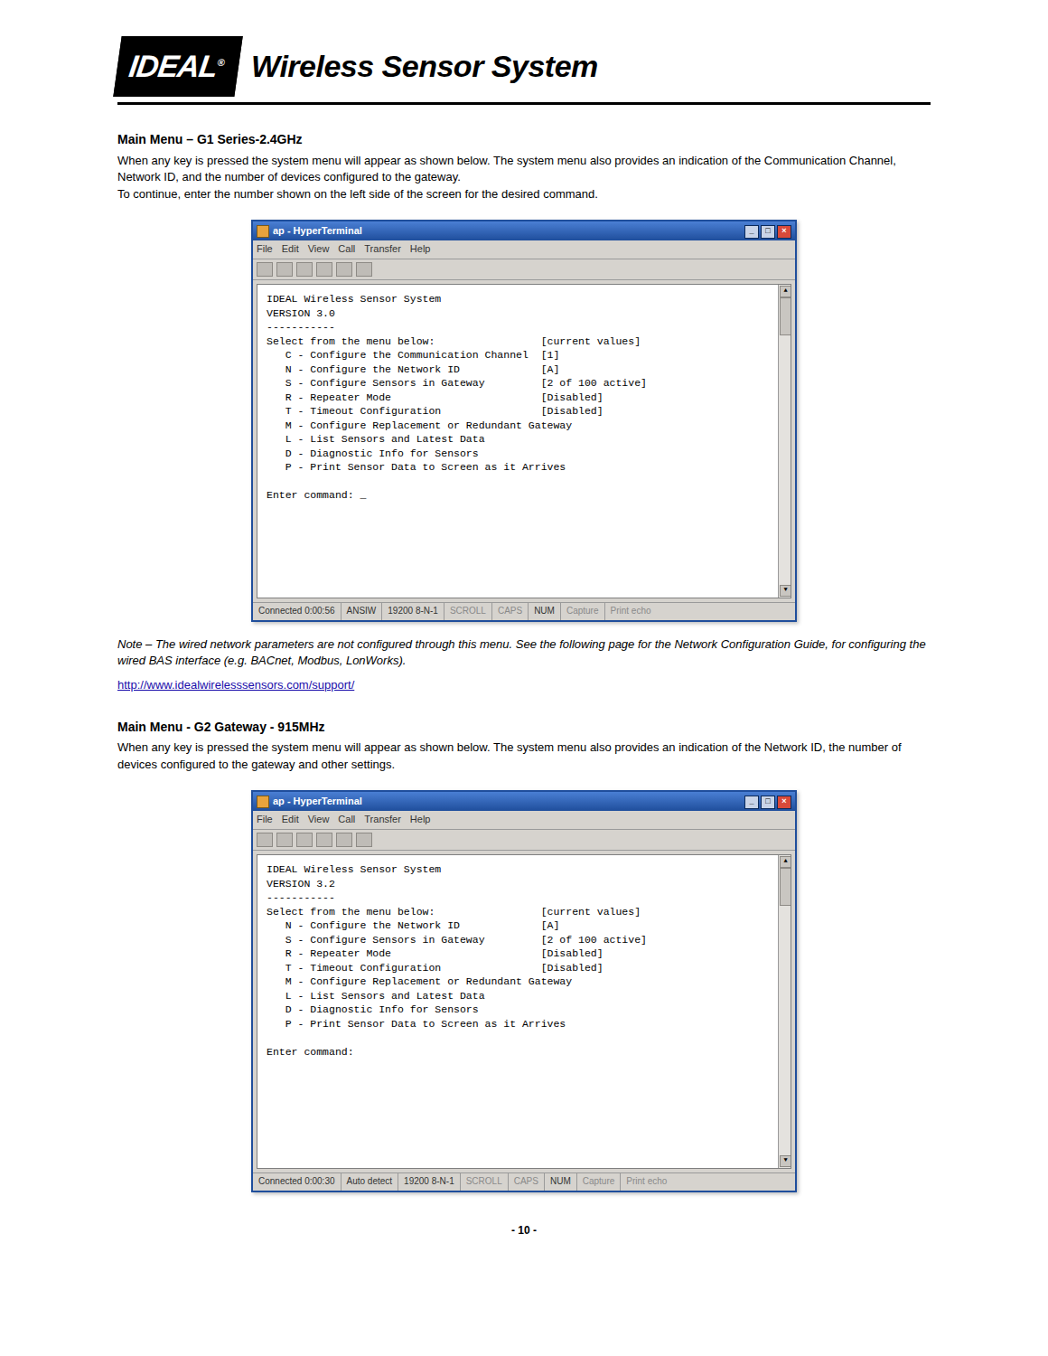IDEAL®
Wireless Sensor System
Main Menu – G1 Series-2.4GHz
When any key is pressed the system menu will appear as shown below. The system menu also provides an indication of the Communication Channel, Network ID, and the number of devices configured to the gateway.
To continue, enter the number shown on the left side of the screen for the desired command.
ap - HyperTerminal
_□×
File Edit View Call Transfer Help
▲
▼
IDEAL Wireless Sensor System
VERSION 3.0
-----------
Select from the menu below:                 [current values]
   C - Configure the Communication Channel  [1]
   N - Configure the Network ID             [A]
   S - Configure Sensors in Gateway         [2 of 100 active]
   R - Repeater Mode                        [Disabled]
   T - Timeout Configuration                [Disabled]
   M - Configure Replacement or Redundant Gateway
   L - List Sensors and Latest Data
   D - Diagnostic Info for Sensors
   P - Print Sensor Data to Screen as it Arrives

Enter command: _
Connected 0:00:56
ANSIW
19200 8-N-1
SCROLL
CAPS
NUM
Capture
Print echo
Note – The wired network parameters are not configured through this menu. See the following page for the Network Configuration Guide, for configuring the wired BAS interface (e.g. BACnet, Modbus, LonWorks).
http://www.idealwirelesssensors.com/support/
Main Menu - G2 Gateway - 915MHz
When any key is pressed the system menu will appear as shown below. The system menu also provides an indication of the Network ID, the number of devices configured to the gateway and other settings.
ap - HyperTerminal
_□×
File Edit View Call Transfer Help
▲
▼
IDEAL Wireless Sensor System
VERSION 3.2
-----------
Select from the menu below:                 [current values]
   N - Configure the Network ID             [A]
   S - Configure Sensors in Gateway         [2 of 100 active]
   R - Repeater Mode                        [Disabled]
   T - Timeout Configuration                [Disabled]
   M - Configure Replacement or Redundant Gateway
   L - List Sensors and Latest Data
   D - Diagnostic Info for Sensors
   P - Print Sensor Data to Screen as it Arrives

Enter command:
Connected 0:00:30
Auto detect
19200 8-N-1
SCROLL
CAPS
NUM
Capture
Print echo
- 10 -